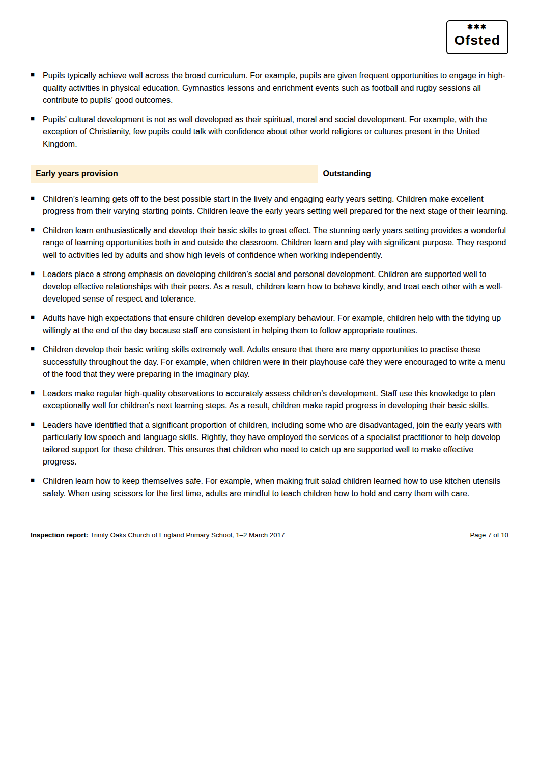✱✱✱ Ofsted
Pupils typically achieve well across the broad curriculum. For example, pupils are given frequent opportunities to engage in high-quality activities in physical education. Gymnastics lessons and enrichment events such as football and rugby sessions all contribute to pupils’ good outcomes.
Pupils’ cultural development is not as well developed as their spiritual, moral and social development. For example, with the exception of Christianity, few pupils could talk with confidence about other world religions or cultures present in the United Kingdom.
Early years provision
Outstanding
Children’s learning gets off to the best possible start in the lively and engaging early years setting. Children make excellent progress from their varying starting points. Children leave the early years setting well prepared for the next stage of their learning.
Children learn enthusiastically and develop their basic skills to great effect. The stunning early years setting provides a wonderful range of learning opportunities both in and outside the classroom. Children learn and play with significant purpose. They respond well to activities led by adults and show high levels of confidence when working independently.
Leaders place a strong emphasis on developing children’s social and personal development. Children are supported well to develop effective relationships with their peers. As a result, children learn how to behave kindly, and treat each other with a well-developed sense of respect and tolerance.
Adults have high expectations that ensure children develop exemplary behaviour. For example, children help with the tidying up willingly at the end of the day because staff are consistent in helping them to follow appropriate routines.
Children develop their basic writing skills extremely well. Adults ensure that there are many opportunities to practise these successfully throughout the day. For example, when children were in their playhouse café they were encouraged to write a menu of the food that they were preparing in the imaginary play.
Leaders make regular high-quality observations to accurately assess children’s development. Staff use this knowledge to plan exceptionally well for children’s next learning steps. As a result, children make rapid progress in developing their basic skills.
Leaders have identified that a significant proportion of children, including some who are disadvantaged, join the early years with particularly low speech and language skills. Rightly, they have employed the services of a specialist practitioner to help develop tailored support for these children. This ensures that children who need to catch up are supported well to make effective progress.
Children learn how to keep themselves safe. For example, when making fruit salad children learned how to use kitchen utensils safely. When using scissors for the first time, adults are mindful to teach children how to hold and carry them with care.
Inspection report: Trinity Oaks Church of England Primary School, 1–2 March 2017
Page 7 of 10